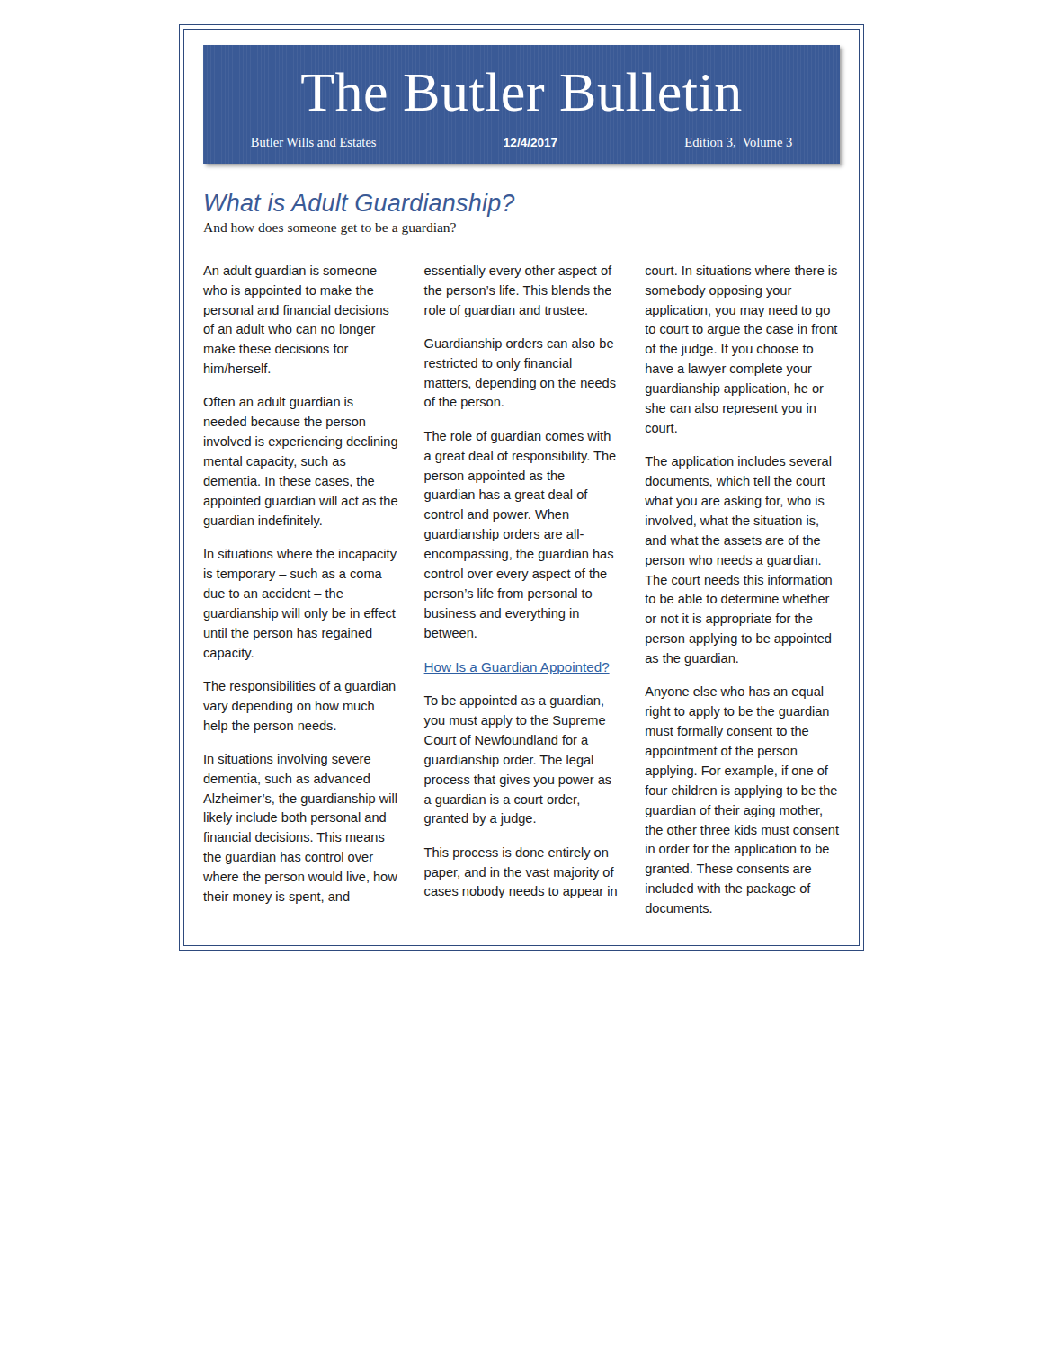The Butler Bulletin
Butler Wills and Estates 12/4/2017 Edition 3, Volume 3
What is Adult Guardianship?
And how does someone get to be a guardian?
An adult guardian is someone who is appointed to make the personal and financial decisions of an adult who can no longer make these decisions for him/herself.
Often an adult guardian is needed because the person involved is experiencing declining mental capacity, such as dementia. In these cases, the appointed guardian will act as the guardian indefinitely.
In situations where the incapacity is temporary – such as a coma due to an accident – the guardianship will only be in effect until the person has regained capacity.
The responsibilities of a guardian vary depending on how much help the person needs.
In situations involving severe dementia, such as advanced Alzheimer’s, the guardianship will likely include both personal and financial decisions. This means the guardian has control over where the person would live, how their money is spent, and essentially every other aspect of the person’s life. This blends the role of guardian and trustee.
Guardianship orders can also be restricted to only financial matters, depending on the needs of the person.
The role of guardian comes with a great deal of responsibility. The person appointed as the guardian has a great deal of control and power. When guardianship orders are all-encompassing, the guardian has control over every aspect of the person’s life from personal to business and everything in between.
How Is a Guardian Appointed?
To be appointed as a guardian, you must apply to the Supreme Court of Newfoundland for a guardianship order. The legal process that gives you power as a guardian is a court order, granted by a judge.
This process is done entirely on paper, and in the vast majority of cases nobody needs to appear in court. In situations where there is somebody opposing your application, you may need to go to court to argue the case in front of the judge. If you choose to have a lawyer complete your guardianship application, he or she can also represent you in court.
The application includes several documents, which tell the court what you are asking for, who is involved, what the situation is, and what the assets are of the person who needs a guardian. The court needs this information to be able to determine whether or not it is appropriate for the person applying to be appointed as the guardian.
Anyone else who has an equal right to apply to be the guardian must formally consent to the appointment of the person applying. For example, if one of four children is applying to be the guardian of their aging mother, the other three kids must consent in order for the application to be granted. These consents are included with the package of documents.